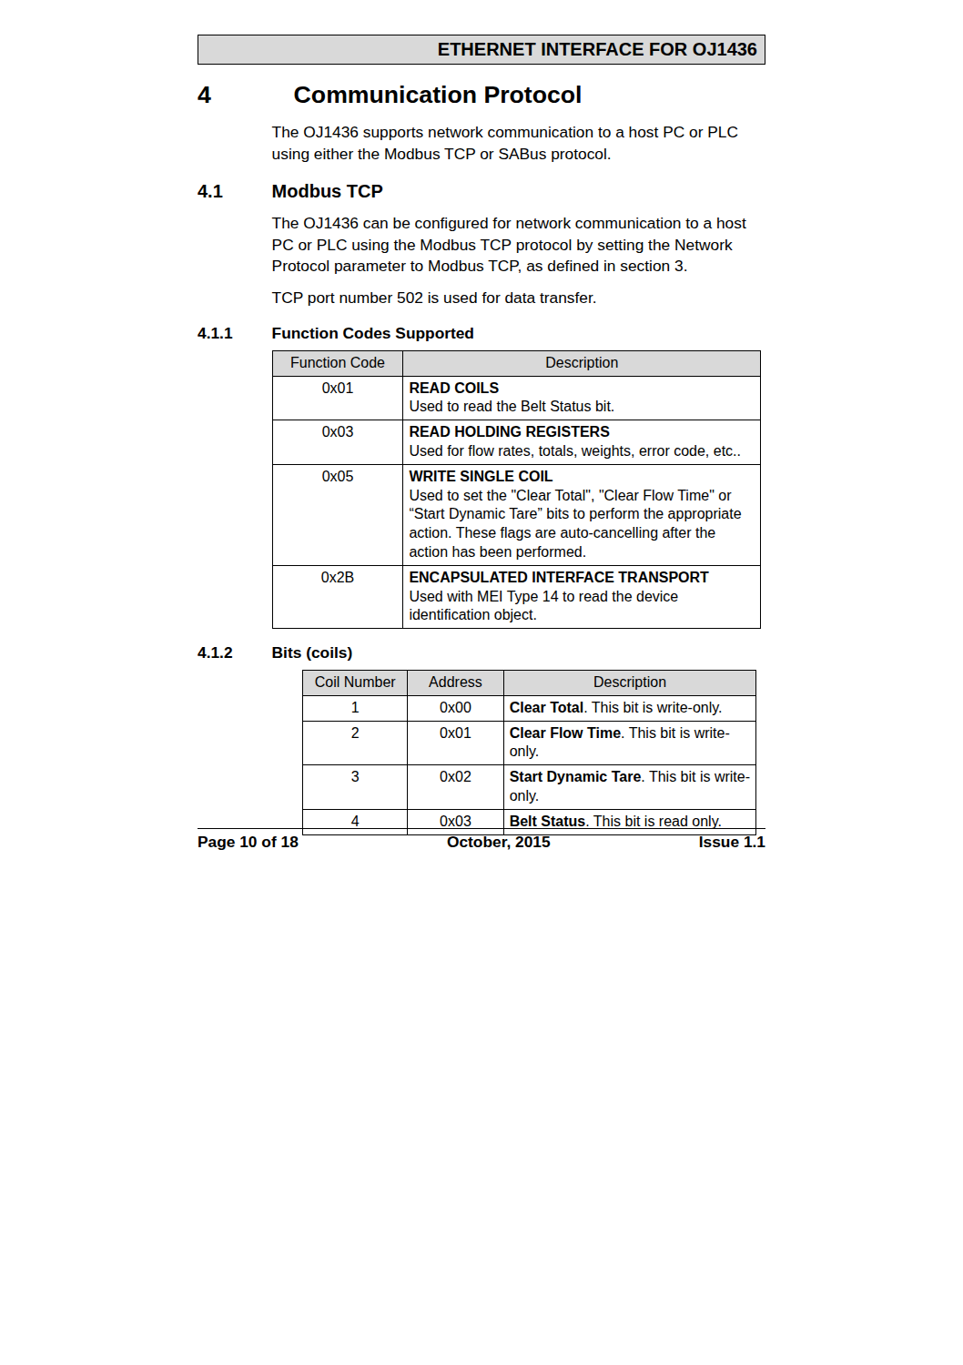ETHERNET INTERFACE FOR OJ1436
4 Communication Protocol
The OJ1436 supports network communication to a host PC or PLC using either the Modbus TCP or SABus protocol.
4.1 Modbus TCP
The OJ1436 can be configured for network communication to a host PC or PLC using the Modbus TCP protocol by setting the Network Protocol parameter to Modbus TCP, as defined in section 3.
TCP port number 502 is used for data transfer.
4.1.1 Function Codes Supported
| Function Code | Description |
| --- | --- |
| 0x01 | READ COILS Used to read the Belt Status bit. |
| 0x03 | READ HOLDING REGISTERS Used for flow rates, totals, weights, error code, etc.. |
| 0x05 | WRITE SINGLE COIL Used to set the "Clear Total", "Clear Flow Time" or “Start Dynamic Tare” bits to perform the appropriate action. These flags are auto-cancelling after the action has been performed. |
| 0x2B | ENCAPSULATED INTERFACE TRANSPORT Used with MEI Type 14 to read the device identification object. |
4.1.2 Bits (coils)
| Coil Number | Address | Description |
| --- | --- | --- |
| 1 | 0x00 | Clear Total . This bit is write-only. |
| 2 | 0x01 | Clear Flow Time . This bit is write-only. |
| 3 | 0x02 | Start Dynamic Tare . This bit is write-only. |
| 4 | 0x03 | Belt Status . This bit is read only. |
Page 10 of 18 October, 2015 Issue 1.1